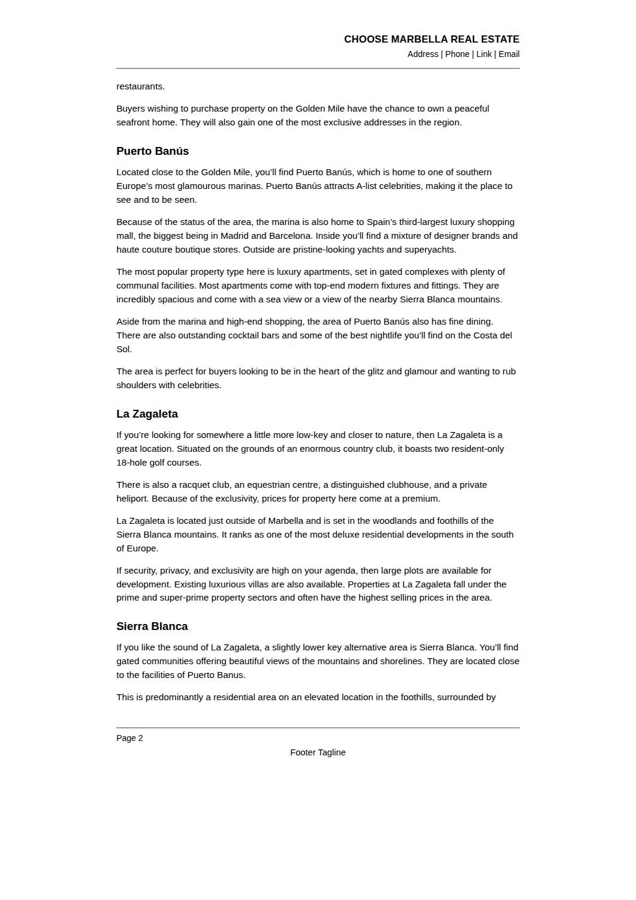CHOOSE MARBELLA REAL ESTATE
Address | Phone | Link | Email
restaurants.
Buyers wishing to purchase property on the Golden Mile have the chance to own a peaceful seafront home. They will also gain one of the most exclusive addresses in the region.
Puerto Banús
Located close to the Golden Mile, you’ll find Puerto Banús, which is home to one of southern Europe’s most glamourous marinas. Puerto Banús attracts A-list celebrities, making it the place to see and to be seen.
Because of the status of the area, the marina is also home to Spain’s third-largest luxury shopping mall, the biggest being in Madrid and Barcelona. Inside you’ll find a mixture of designer brands and haute couture boutique stores. Outside are pristine-looking yachts and superyachts.
The most popular property type here is luxury apartments, set in gated complexes with plenty of communal facilities. Most apartments come with top-end modern fixtures and fittings. They are incredibly spacious and come with a sea view or a view of the nearby Sierra Blanca mountains.
Aside from the marina and high-end shopping, the area of Puerto Banús also has fine dining. There are also outstanding cocktail bars and some of the best nightlife you’ll find on the Costa del Sol.
The area is perfect for buyers looking to be in the heart of the glitz and glamour and wanting to rub shoulders with celebrities.
La Zagaleta
If you’re looking for somewhere a little more low-key and closer to nature, then La Zagaleta is a great location. Situated on the grounds of an enormous country club, it boasts two resident-only 18-hole golf courses.
There is also a racquet club, an equestrian centre, a distinguished clubhouse, and a private heliport. Because of the exclusivity, prices for property here come at a premium.
La Zagaleta is located just outside of Marbella and is set in the woodlands and foothills of the Sierra Blanca mountains. It ranks as one of the most deluxe residential developments in the south of Europe.
If security, privacy, and exclusivity are high on your agenda, then large plots are available for development. Existing luxurious villas are also available. Properties at La Zagaleta fall under the prime and super-prime property sectors and often have the highest selling prices in the area.
Sierra Blanca
If you like the sound of La Zagaleta, a slightly lower key alternative area is Sierra Blanca. You’ll find gated communities offering beautiful views of the mountains and shorelines. They are located close to the facilities of Puerto Banus.
This is predominantly a residential area on an elevated location in the foothills, surrounded by
Page 2
Footer Tagline